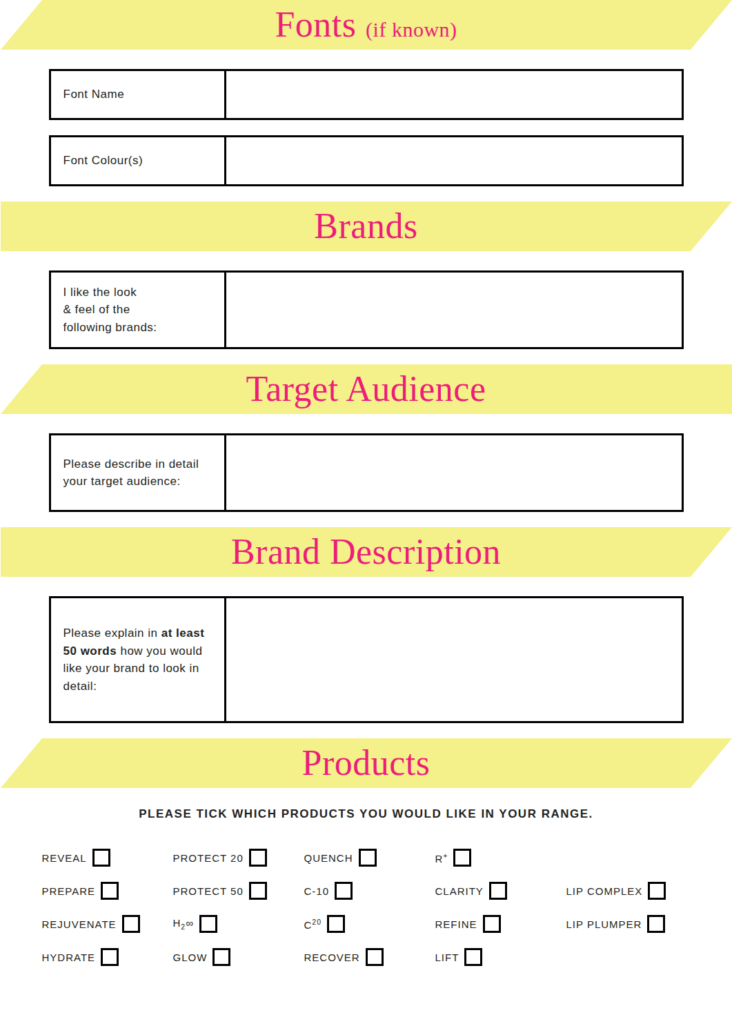Fonts (if known)
| Font Name | |
| Font Colour(s) | |
Brands
| I like the look & feel of the following brands: | |
Target Audience
| Please describe in detail your target audience: | |
Brand Description
| Please explain in at least 50 words how you would like your brand to look in detail: | |
Products
Please tick which products you would like in your range.
Reveal
Protect 20
Quench
R+
Prepare
Protect 50
C-10
Clarity
Lip Complex
Rejuvenate
H2∞
C20
Refine
Lip Plumper
Hydrate
Glow
Recover
Lift